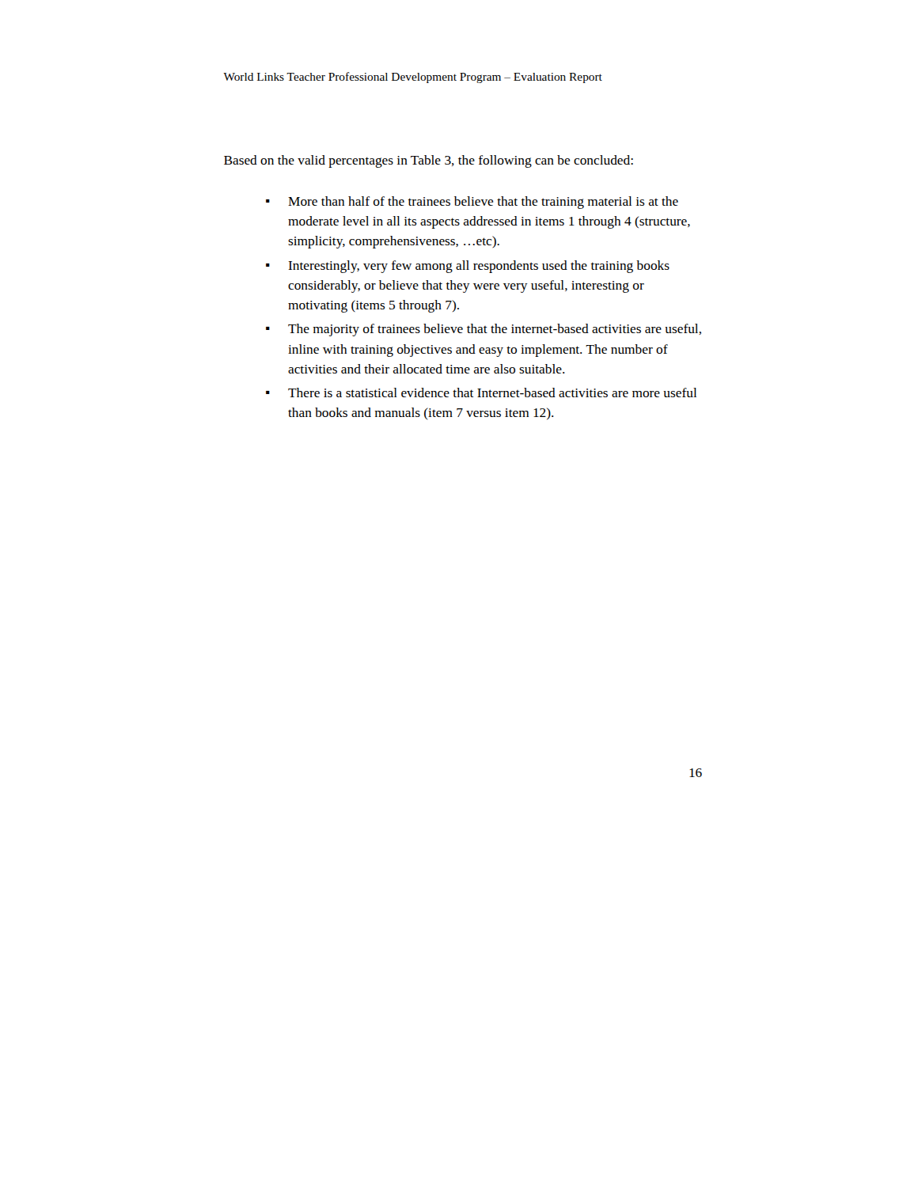World Links Teacher Professional Development Program – Evaluation Report
Based on the valid percentages in Table 3, the following can be concluded:
More than half of the trainees believe that the training material is at the moderate level in all its aspects addressed in items 1 through 4 (structure, simplicity, comprehensiveness, …etc).
Interestingly, very few among all respondents used the training books considerably, or believe that they were very useful, interesting or motivating (items 5 through 7).
The majority of trainees believe that the internet-based activities are useful, inline with training objectives and easy to implement. The number of activities and their allocated time are also suitable.
There is a statistical evidence that Internet-based activities are more useful than books and manuals (item 7 versus item 12).
16